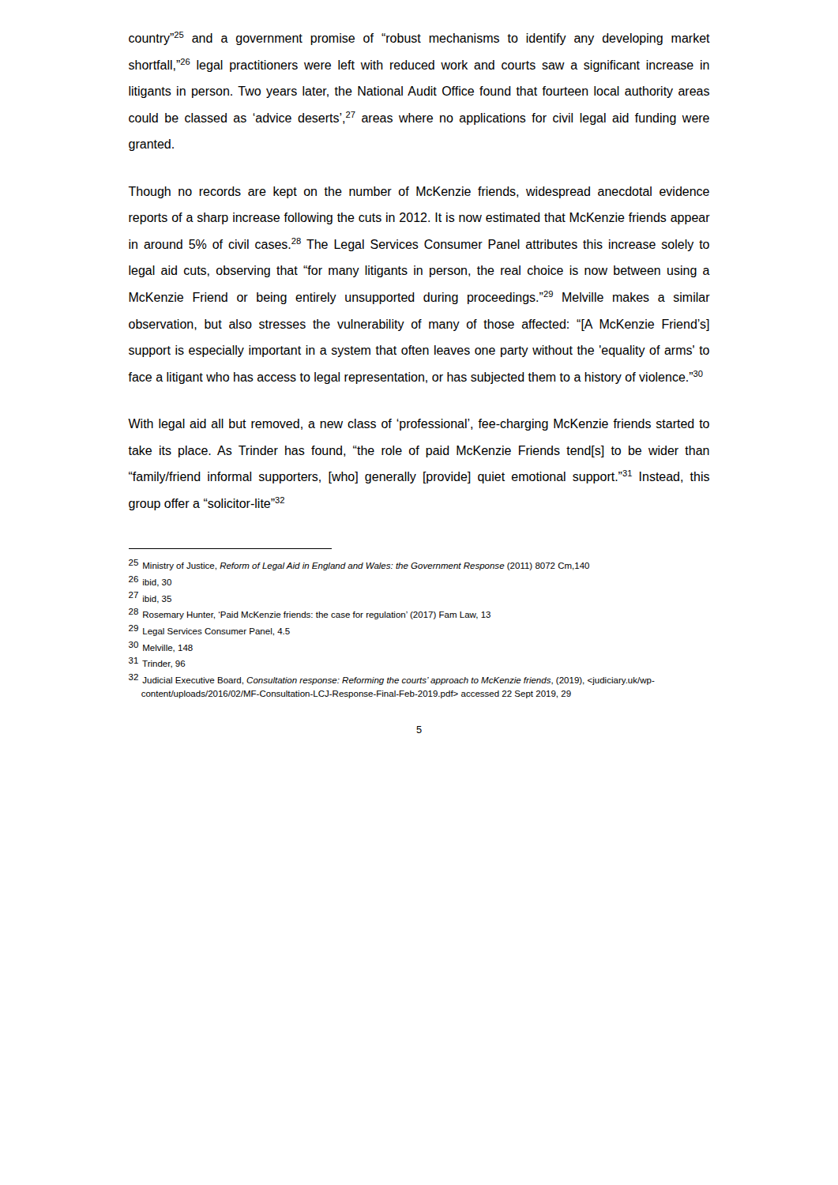country”25 and a government promise of “robust mechanisms to identify any developing market shortfall,”26 legal practitioners were left with reduced work and courts saw a significant increase in litigants in person. Two years later, the National Audit Office found that fourteen local authority areas could be classed as ‘advice deserts’,27 areas where no applications for civil legal aid funding were granted.
Though no records are kept on the number of McKenzie friends, widespread anecdotal evidence reports of a sharp increase following the cuts in 2012. It is now estimated that McKenzie friends appear in around 5% of civil cases.28 The Legal Services Consumer Panel attributes this increase solely to legal aid cuts, observing that “for many litigants in person, the real choice is now between using a McKenzie Friend or being entirely unsupported during proceedings.”29 Melville makes a similar observation, but also stresses the vulnerability of many of those affected: “[A McKenzie Friend’s] support is especially important in a system that often leaves one party without the 'equality of arms' to face a litigant who has access to legal representation, or has subjected them to a history of violence.”30
With legal aid all but removed, a new class of ‘professional’, fee-charging McKenzie friends started to take its place. As Trinder has found, “the role of paid McKenzie Friends tend[s] to be wider than “family/friend informal supporters, [who] generally [provide] quiet emotional support.”31 Instead, this group offer a “solicitor-lite”32
25 Ministry of Justice, Reform of Legal Aid in England and Wales: the Government Response (2011) 8072 Cm,140
26 ibid, 30
27 ibid, 35
28 Rosemary Hunter, ‘Paid McKenzie friends: the case for regulation’ (2017) Fam Law, 13
29 Legal Services Consumer Panel, 4.5
30 Melville, 148
31 Trinder, 96
32 Judicial Executive Board, Consultation response: Reforming the courts’ approach to McKenzie friends, (2019), <judiciary.uk/wp-content/uploads/2016/02/MF-Consultation-LCJ-Response-Final-Feb-2019.pdf> accessed 22 Sept 2019, 29
5